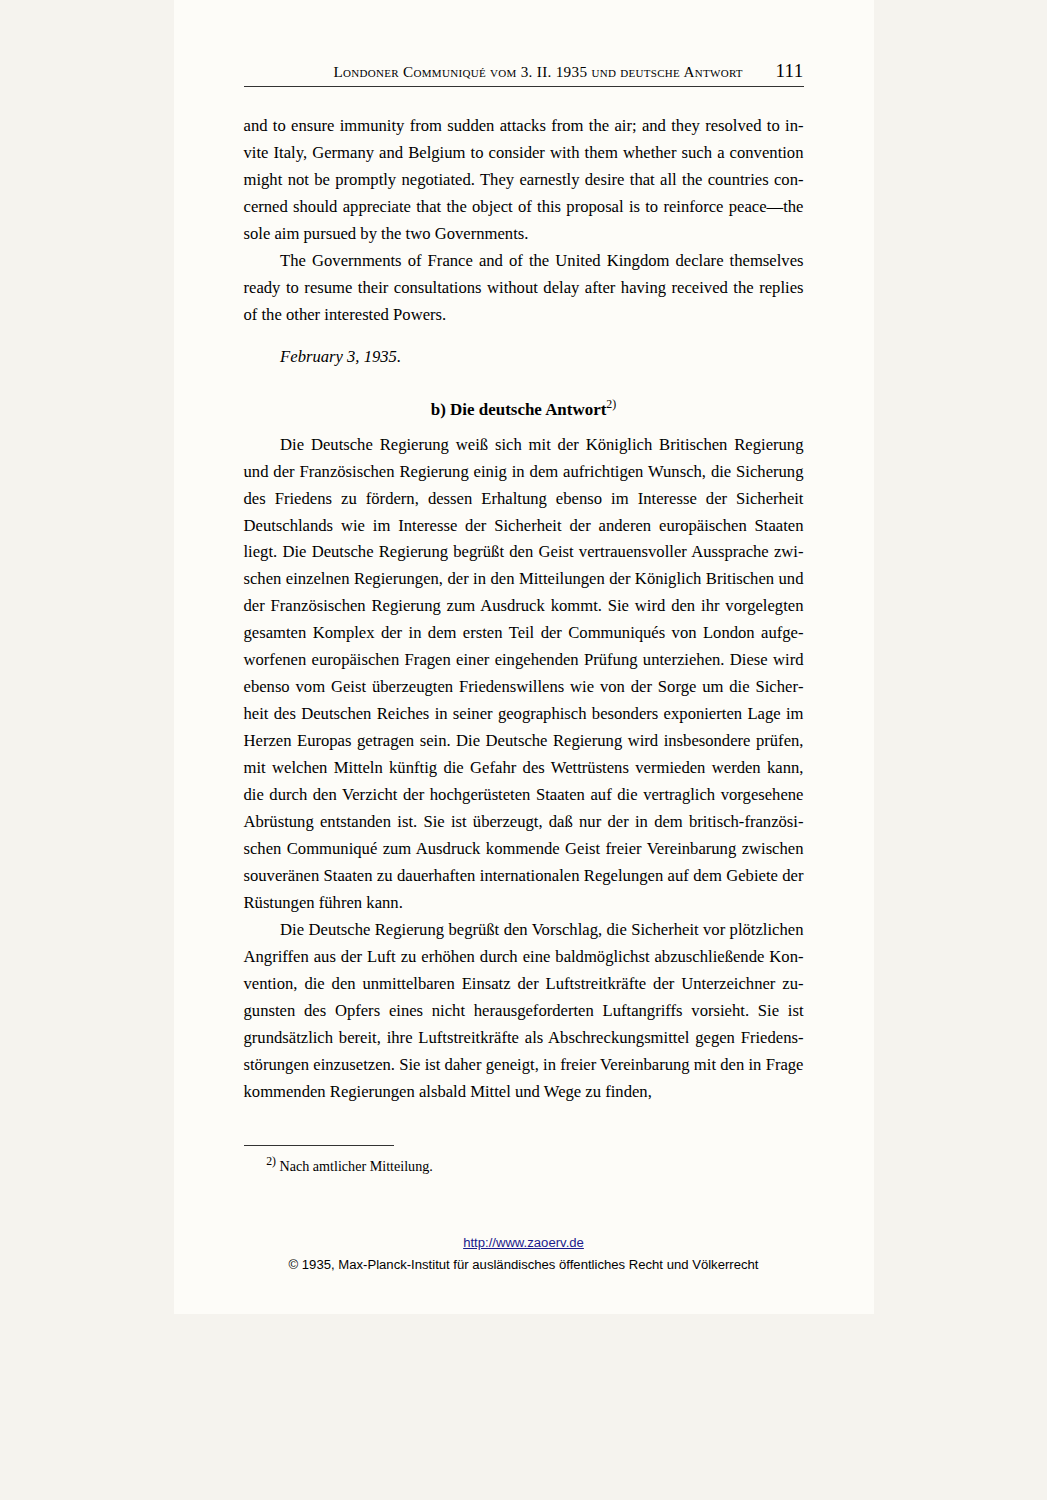Londoner Communiqué vom 3. II. 1935 und deutsche Antwort 111
and to ensure immunity from sudden attacks from the air; and they resolved to invite Italy, Germany and Belgium to consider with them whether such a convention might not be promptly negotiated. They earnestly desire that all the countries concerned should appreciate that the object of this proposal is to reinforce peace—the sole aim pursued by the two Governments.
The Governments of France and of the United Kingdom declare themselves ready to resume their consultations without delay after having received the replies of the other interested Powers.
February 3, 1935.
b) Die deutsche Antwort2)
Die Deutsche Regierung weiß sich mit der Königlich Britischen Regierung und der Französischen Regierung einig in dem aufrichtigen Wunsch, die Sicherung des Friedens zu fördern, dessen Erhaltung ebenso im Interesse der Sicherheit Deutschlands wie im Interesse der Sicherheit der anderen europäischen Staaten liegt. Die Deutsche Regierung begrüßt den Geist vertrauensvoller Aussprache zwischen einzelnen Regierungen, der in den Mitteilungen der Königlich Britischen und der Französischen Regierung zum Ausdruck kommt. Sie wird den ihr vorgelegten gesamten Komplex der in dem ersten Teil der Communiqués von London aufgeworfenen europäischen Fragen einer eingehenden Prüfung unterziehen. Diese wird ebenso vom Geist überzeugten Friedenswillens wie von der Sorge um die Sicherheit des Deutschen Reiches in seiner geographisch besonders exponierten Lage im Herzen Europas getragen sein. Die Deutsche Regierung wird insbesondere prüfen, mit welchen Mitteln künftig die Gefahr des Wettrüstens vermieden werden kann, die durch den Verzicht der hochgerüsteten Staaten auf die vertraglich vorgesehene Abrüstung entstanden ist. Sie ist überzeugt, daß nur der in dem britisch-französischen Communiqué zum Ausdruck kommende Geist freier Vereinbarung zwischen souveränen Staaten zu dauerhaften internationalen Regelungen auf dem Gebiete der Rüstungen führen kann.
Die Deutsche Regierung begrüßt den Vorschlag, die Sicherheit vor plötzlichen Angriffen aus der Luft zu erhöhen durch eine baldmöglichst abzuschließende Konvention, die den unmittelbaren Einsatz der Luftstreitkräfte der Unterzeichner zugunsten des Opfers eines nicht herausgeforderten Luftangriffs vorsieht. Sie ist grundsätzlich bereit, ihre Luftstreitkräfte als Abschreckungsmittel gegen Friedensstörungen einzusetzen. Sie ist daher geneigt, in freier Vereinbarung mit den in Frage kommenden Regierungen alsbald Mittel und Wege zu finden,
2) Nach amtlicher Mitteilung.
http://www.zaoerv.de
© 1935, Max-Planck-Institut für ausländisches öffentliches Recht und Völkerrecht